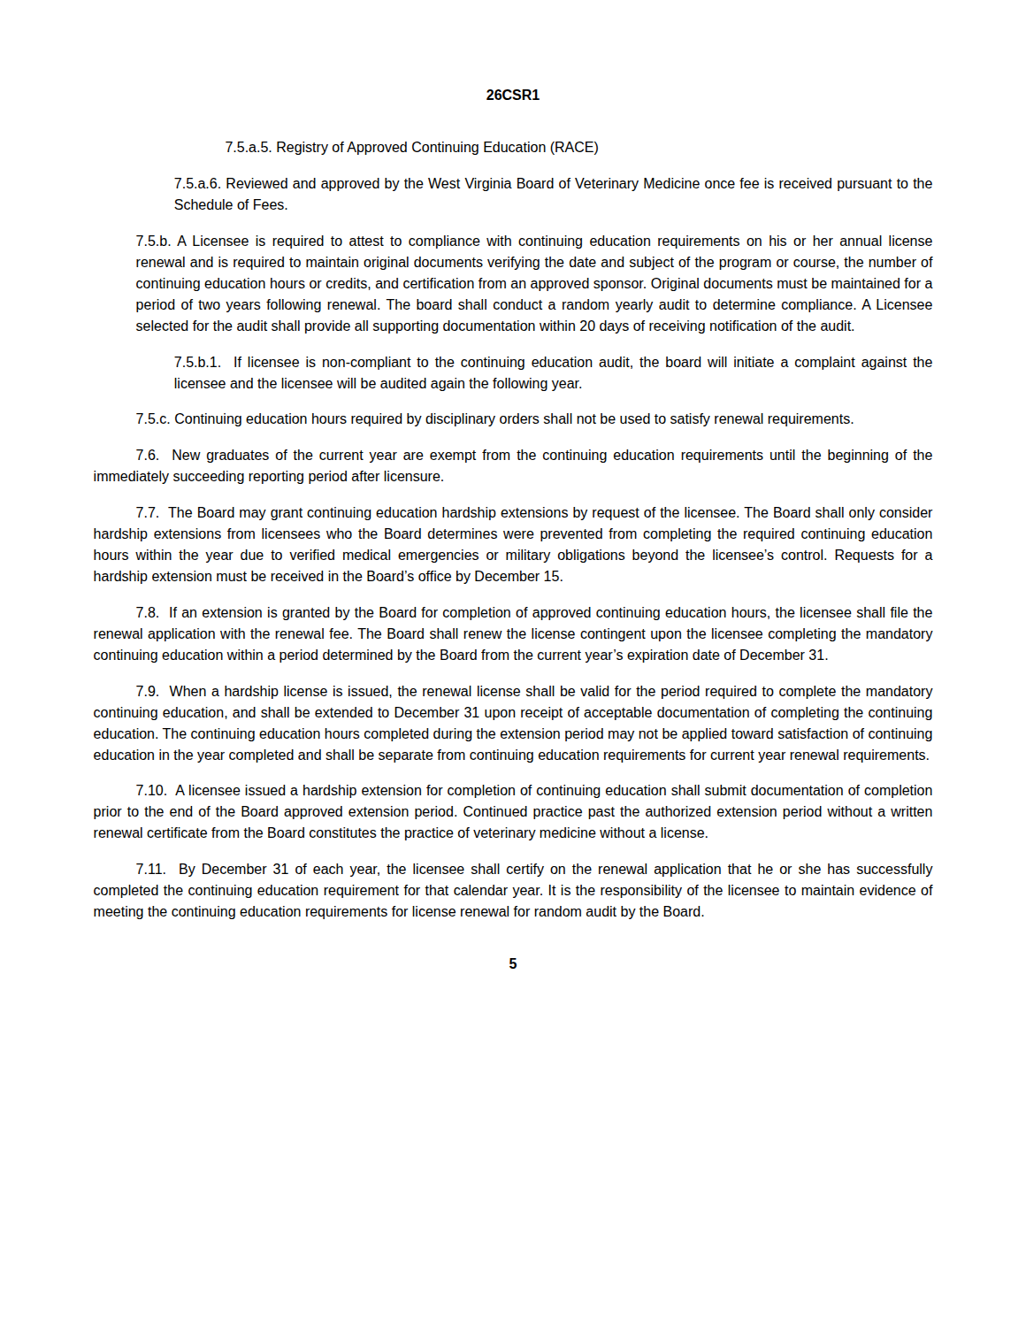26CSR1
7.5.a.5. Registry of Approved Continuing Education (RACE)
7.5.a.6. Reviewed and approved by the West Virginia Board of Veterinary Medicine once fee is received pursuant to the Schedule of Fees.
7.5.b. A Licensee is required to attest to compliance with continuing education requirements on his or her annual license renewal and is required to maintain original documents verifying the date and subject of the program or course, the number of continuing education hours or credits, and certification from an approved sponsor. Original documents must be maintained for a period of two years following renewal. The board shall conduct a random yearly audit to determine compliance. A Licensee selected for the audit shall provide all supporting documentation within 20 days of receiving notification of the audit.
7.5.b.1. If licensee is non-compliant to the continuing education audit, the board will initiate a complaint against the licensee and the licensee will be audited again the following year.
7.5.c. Continuing education hours required by disciplinary orders shall not be used to satisfy renewal requirements.
7.6. New graduates of the current year are exempt from the continuing education requirements until the beginning of the immediately succeeding reporting period after licensure.
7.7. The Board may grant continuing education hardship extensions by request of the licensee. The Board shall only consider hardship extensions from licensees who the Board determines were prevented from completing the required continuing education hours within the year due to verified medical emergencies or military obligations beyond the licensee’s control. Requests for a hardship extension must be received in the Board’s office by December 15.
7.8. If an extension is granted by the Board for completion of approved continuing education hours, the licensee shall file the renewal application with the renewal fee. The Board shall renew the license contingent upon the licensee completing the mandatory continuing education within a period determined by the Board from the current year’s expiration date of December 31.
7.9. When a hardship license is issued, the renewal license shall be valid for the period required to complete the mandatory continuing education, and shall be extended to December 31 upon receipt of acceptable documentation of completing the continuing education. The continuing education hours completed during the extension period may not be applied toward satisfaction of continuing education in the year completed and shall be separate from continuing education requirements for current year renewal requirements.
7.10. A licensee issued a hardship extension for completion of continuing education shall submit documentation of completion prior to the end of the Board approved extension period. Continued practice past the authorized extension period without a written renewal certificate from the Board constitutes the practice of veterinary medicine without a license.
7.11. By December 31 of each year, the licensee shall certify on the renewal application that he or she has successfully completed the continuing education requirement for that calendar year. It is the responsibility of the licensee to maintain evidence of meeting the continuing education requirements for license renewal for random audit by the Board.
5